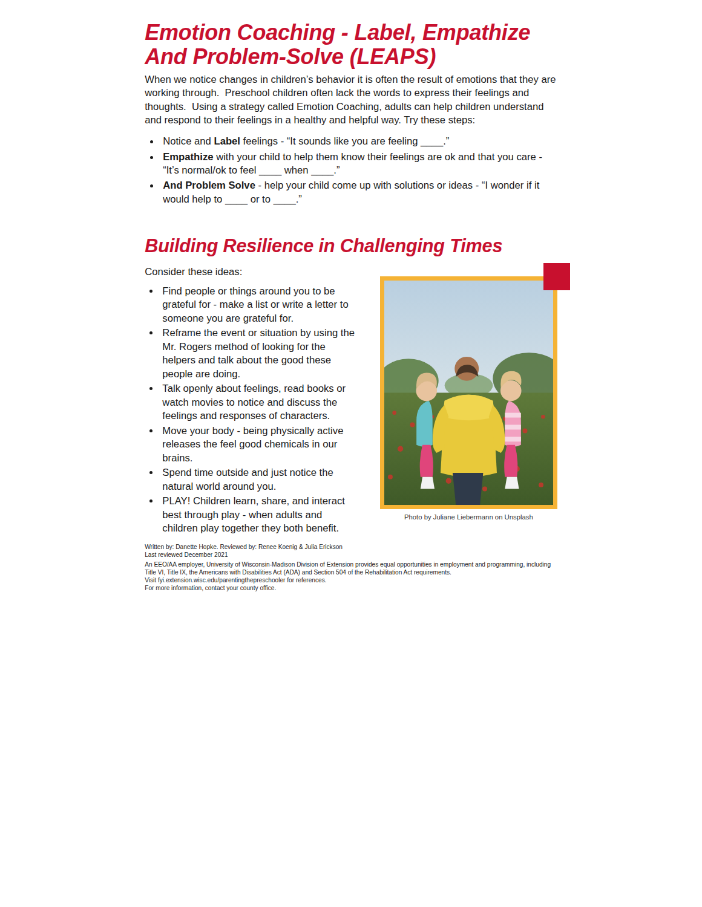Emotion Coaching - Label, Empathize And Problem-Solve (LEAPS)
When we notice changes in children’s behavior it is often the result of emotions that they are working through. Preschool children often lack the words to express their feelings and thoughts. Using a strategy called Emotion Coaching, adults can help children understand and respond to their feelings in a healthy and helpful way. Try these steps:
Notice and Label feelings - “It sounds like you are feeling ____.”
Empathize with your child to help them know their feelings are ok and that you care - “It’s normal/ok to feel ____ when ____.”
And Problem Solve - help your child come up with solutions or ideas - “I wonder if it would help to ____ or to ____.”
Building Resilience in Challenging Times
Consider these ideas:
Find people or things around you to be grateful for - make a list or write a letter to someone you are grateful for.
Reframe the event or situation by using the Mr. Rogers method of looking for the helpers and talk about the good these people are doing.
Talk openly about feelings, read books or watch movies to notice and discuss the feelings and responses of characters.
Move your body - being physically active releases the feel good chemicals in our brains.
Spend time outside and just notice the natural world around you.
PLAY! Children learn, share, and interact best through play - when adults and children play together they both benefit.
Photo by Juliane Liebermann on Unsplash
Written by: Danette Hopke. Reviewed by: Renee Koenig & Julia Erickson
Last reviewed December 2021
An EEO/AA employer, University of Wisconsin-Madison Division of Extension provides equal opportunities in employment and programming, including Title VI, Title IX, the Americans with Disabilities Act (ADA) and Section 504 of the Rehabilitation Act requirements.
Visit fyi.extension.wisc.edu/parentingthepreschooler for references.
For more information, contact your county office.